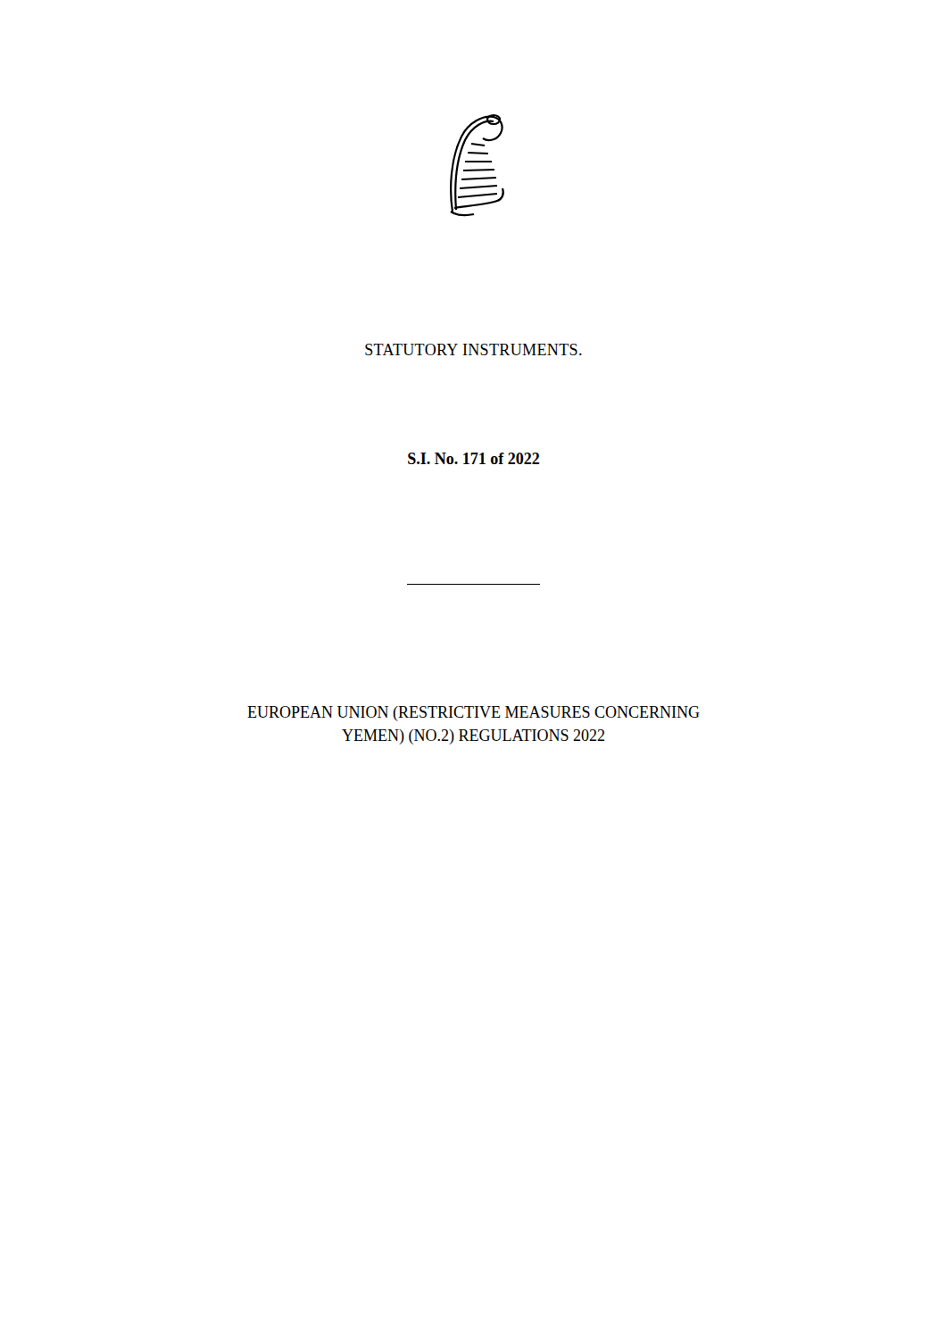STATUTORY INSTRUMENTS.
S.I. No. 171 of 2022
EUROPEAN UNION (RESTRICTIVE MEASURES CONCERNING YEMEN) (NO.2) REGULATIONS 2022